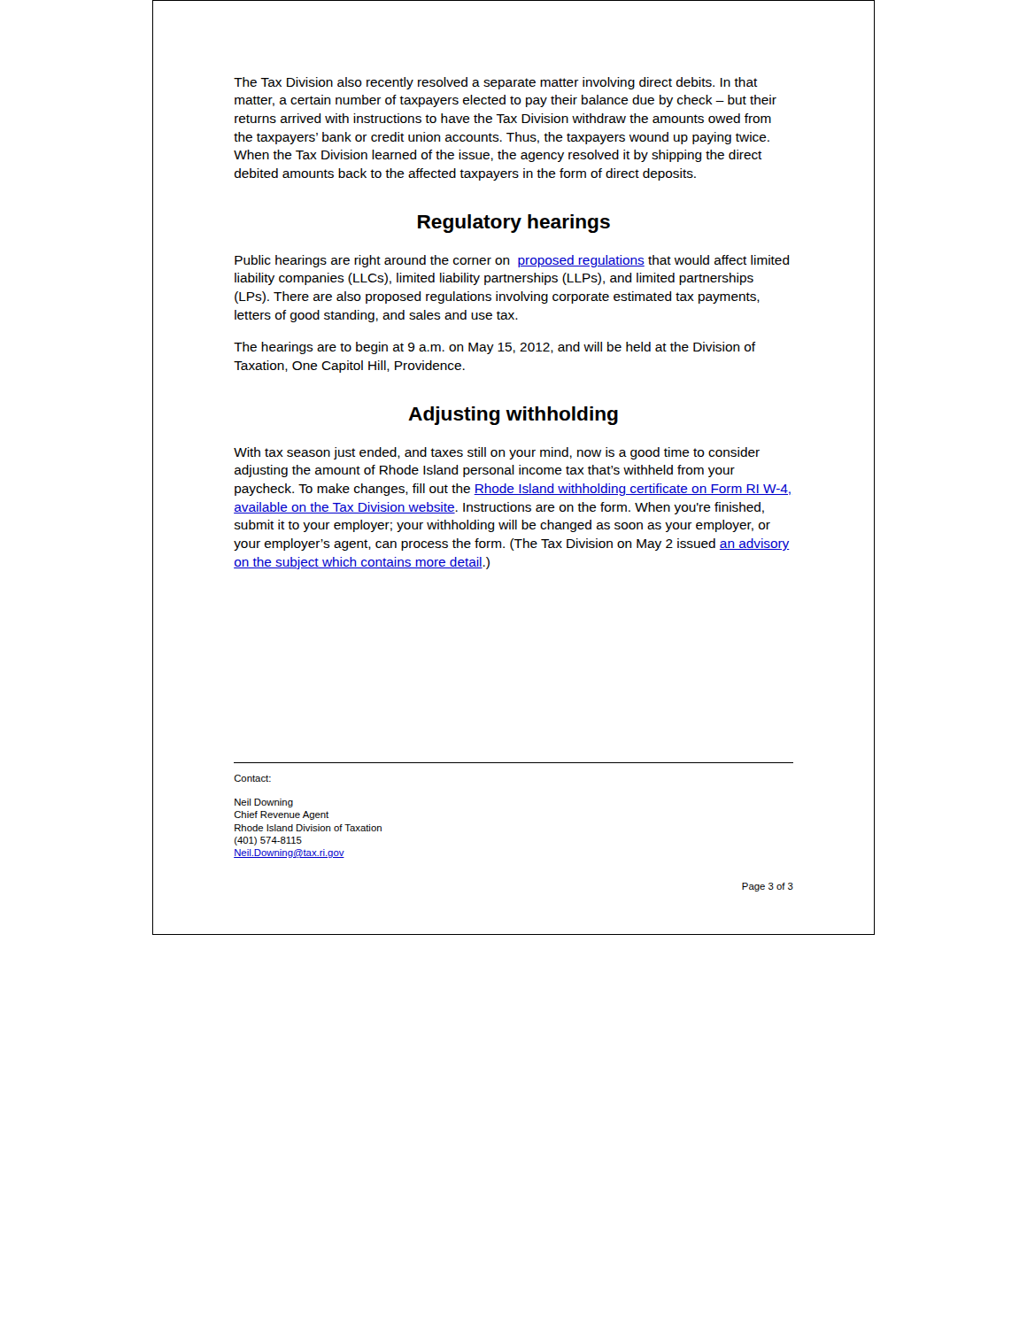The Tax Division also recently resolved a separate matter involving direct debits. In that matter, a certain number of taxpayers elected to pay their balance due by check – but their returns arrived with instructions to have the Tax Division withdraw the amounts owed from the taxpayers’ bank or credit union accounts. Thus, the taxpayers wound up paying twice. When the Tax Division learned of the issue, the agency resolved it by shipping the direct debited amounts back to the affected taxpayers in the form of direct deposits.
Regulatory hearings
Public hearings are right around the corner on proposed regulations that would affect limited liability companies (LLCs), limited liability partnerships (LLPs), and limited partnerships (LPs). There are also proposed regulations involving corporate estimated tax payments, letters of good standing, and sales and use tax.
The hearings are to begin at 9 a.m. on May 15, 2012, and will be held at the Division of Taxation, One Capitol Hill, Providence.
Adjusting withholding
With tax season just ended, and taxes still on your mind, now is a good time to consider adjusting the amount of Rhode Island personal income tax that’s withheld from your paycheck. To make changes, fill out the Rhode Island withholding certificate on Form RI W-4, available on the Tax Division website. Instructions are on the form. When you're finished, submit it to your employer; your withholding will be changed as soon as your employer, or your employer’s agent, can process the form. (The Tax Division on May 2 issued an advisory on the subject which contains more detail.)
Contact:
Neil Downing
Chief Revenue Agent
Rhode Island Division of Taxation
(401) 574-8115
Neil.Downing@tax.ri.gov
Page 3 of 3